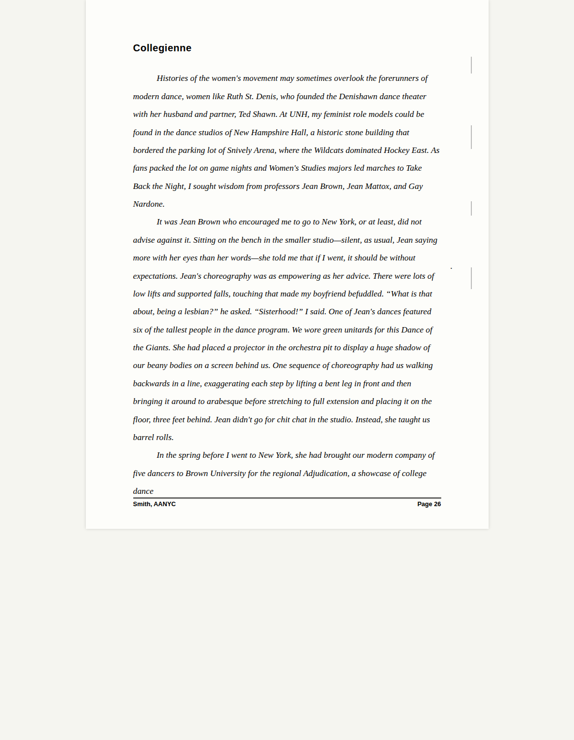Collegienne
Histories of the women's movement may sometimes overlook the forerunners of modern dance, women like Ruth St. Denis, who founded the Denishawn dance theater with her husband and partner, Ted Shawn. At UNH, my feminist role models could be found in the dance studios of New Hampshire Hall, a historic stone building that bordered the parking lot of Snively Arena, where the Wildcats dominated Hockey East. As fans packed the lot on game nights and Women's Studies majors led marches to Take Back the Night, I sought wisdom from professors Jean Brown, Jean Mattox, and Gay Nardone.
It was Jean Brown who encouraged me to go to New York, or at least, did not advise against it. Sitting on the bench in the smaller studio—silent, as usual, Jean saying more with her eyes than her words—she told me that if I went, it should be without expectations. Jean's choreography was as empowering as her advice. There were lots of low lifts and supported falls, touching that made my boyfriend befuddled. “What is that about, being a lesbian?” he asked. “Sisterhood!” I said. One of Jean's dances featured six of the tallest people in the dance program. We wore green unitards for this Dance of the Giants. She had placed a projector in the orchestra pit to display a huge shadow of our beany bodies on a screen behind us. One sequence of choreography had us walking backwards in a line, exaggerating each step by lifting a bent leg in front and then bringing it around to arabesque before stretching to full extension and placing it on the floor, three feet behind. Jean didn't go for chit chat in the studio. Instead, she taught us barrel rolls.
In the spring before I went to New York, she had brought our modern company of five dancers to Brown University for the regional Adjudication, a showcase of college dance
·
Smith, AANYC Page 26